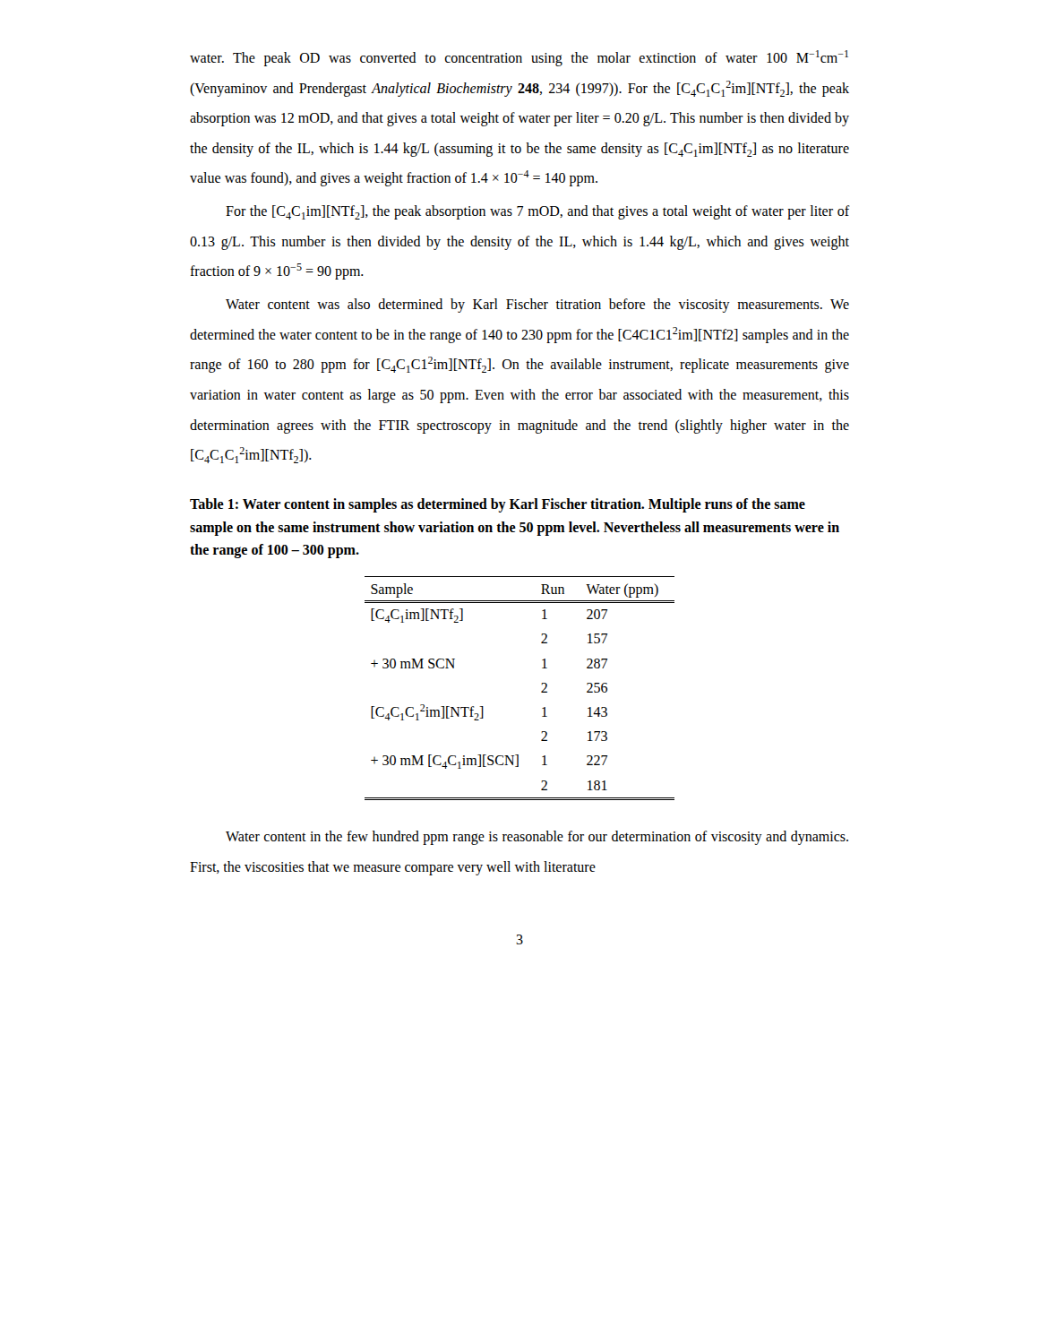water. The peak OD was converted to concentration using the molar extinction of water 100 M−1cm−1 (Venyaminov and Prendergast Analytical Biochemistry 248, 234 (1997)). For the [C4C1C12im][NTf2], the peak absorption was 12 mOD, and that gives a total weight of water per liter = 0.20 g/L. This number is then divided by the density of the IL, which is 1.44 kg/L (assuming it to be the same density as [C4C1im][NTf2] as no literature value was found), and gives a weight fraction of 1.4 × 10−4 = 140 ppm.
For the [C4C1im][NTf2], the peak absorption was 7 mOD, and that gives a total weight of water per liter of 0.13 g/L. This number is then divided by the density of the IL, which is 1.44 kg/L, which and gives weight fraction of 9 × 10−5 = 90 ppm.
Water content was also determined by Karl Fischer titration before the viscosity measurements. We determined the water content to be in the range of 140 to 230 ppm for the [C4C1C12im][NTf2] samples and in the range of 160 to 280 ppm for [C4C1C12im][NTf2]. On the available instrument, replicate measurements give variation in water content as large as 50 ppm. Even with the error bar associated with the measurement, this determination agrees with the FTIR spectroscopy in magnitude and the trend (slightly higher water in the [C4C1C12im][NTf2]).
Table 1: Water content in samples as determined by Karl Fischer titration. Multiple runs of the same sample on the same instrument show variation on the 50 ppm level. Nevertheless all measurements were in the range of 100 – 300 ppm.
| Sample | Run | Water (ppm) |
| --- | --- | --- |
| [C 4 C 1 im][NTf 2 ] | 1 | 207 |
| | 2 | 157 |
| + 30 mM SCN | 1 | 287 |
| | 2 | 256 |
| [C 4 C 1 C 1 2 im][NTf 2 ] | 1 | 143 |
| | 2 | 173 |
| + 30 mM [C 4 C 1 im][SCN] | 1 | 227 |
| | 2 | 181 |
Water content in the few hundred ppm range is reasonable for our determination of viscosity and dynamics. First, the viscosities that we measure compare very well with literature
3